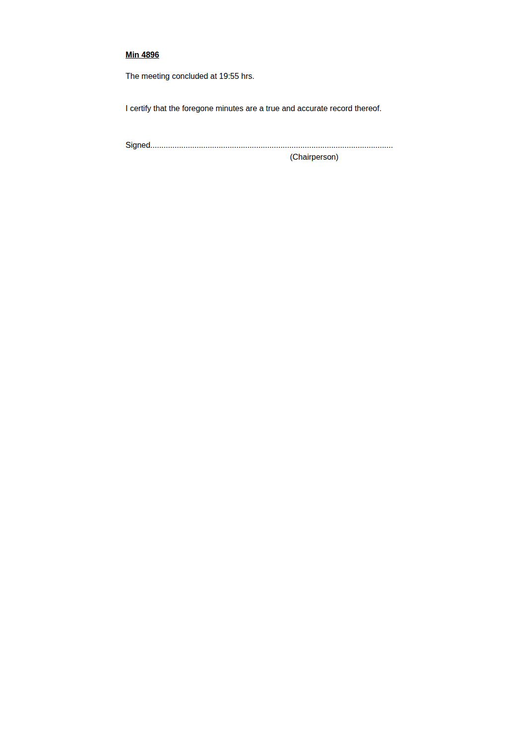Min 4896
The meeting concluded at 19:55 hrs.
I certify that the foregone minutes are a true and accurate record thereof.
Signed..............................................................................................................
(Chairperson)